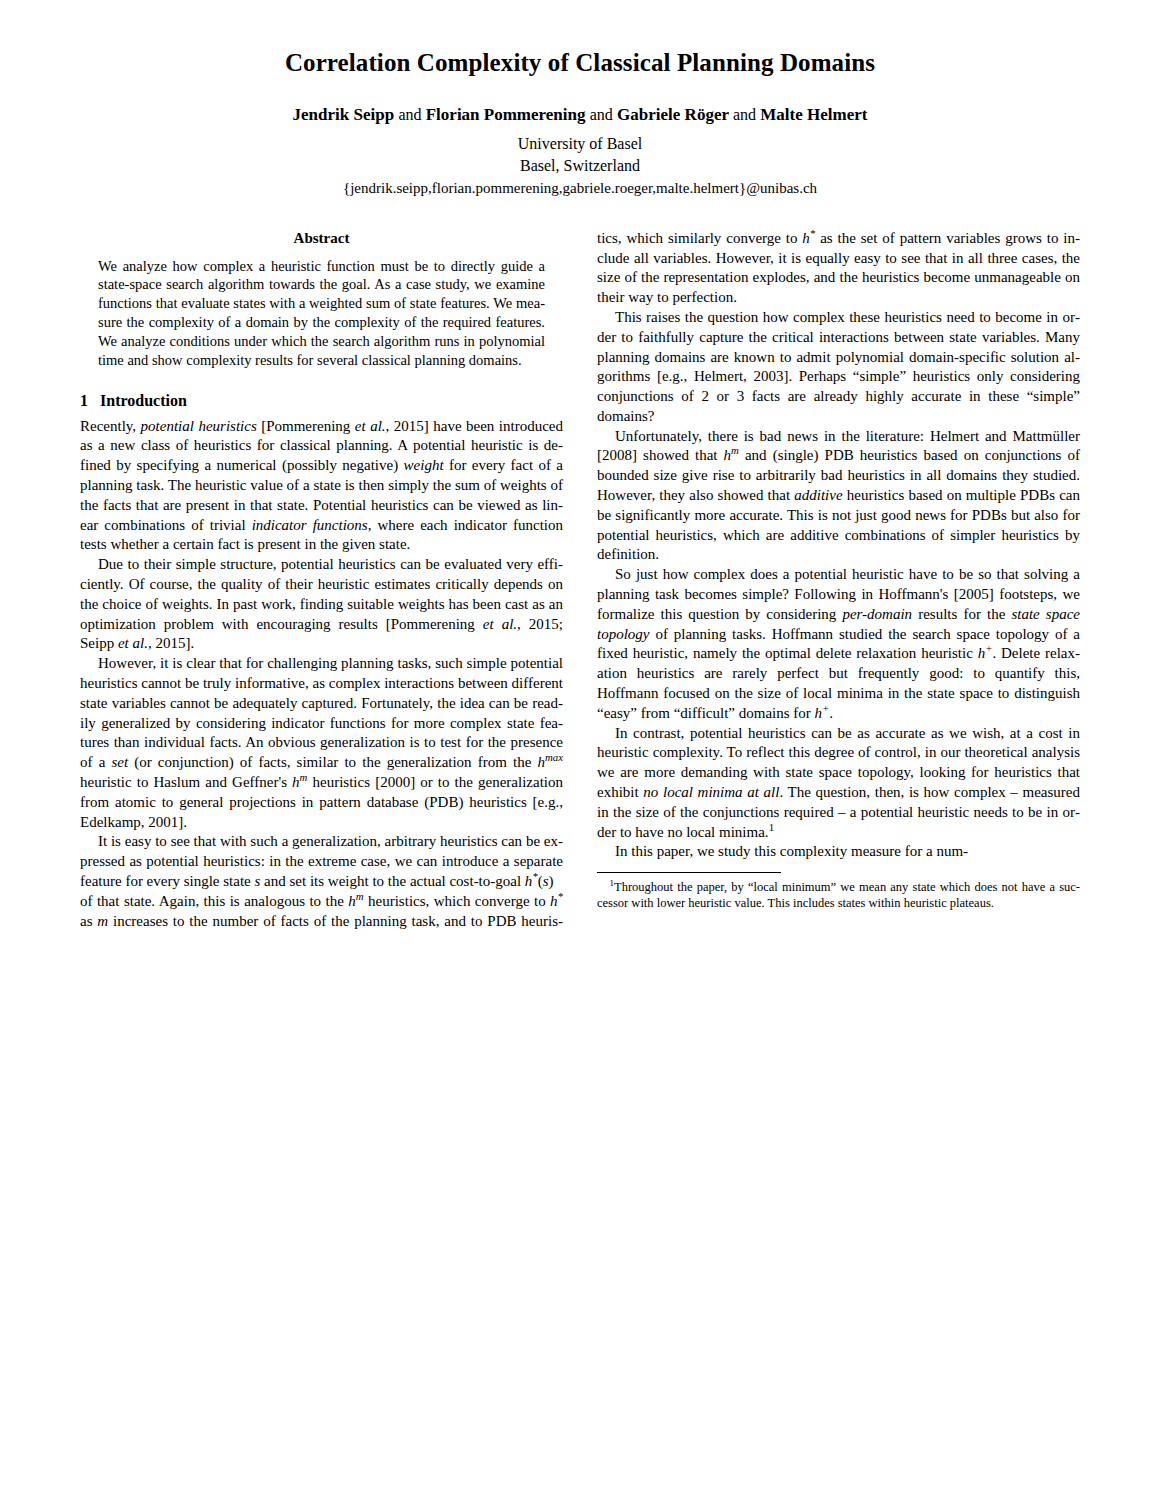Correlation Complexity of Classical Planning Domains
Jendrik Seipp and Florian Pommerening and Gabriele Röger and Malte Helmert
University of Basel
Basel, Switzerland
{jendrik.seipp,florian.pommerening,gabriele.roeger,malte.helmert}@unibas.ch
Abstract
We analyze how complex a heuristic function must be to directly guide a state-space search algorithm towards the goal. As a case study, we examine functions that evaluate states with a weighted sum of state features. We measure the complexity of a domain by the complexity of the required features. We analyze conditions under which the search algorithm runs in polynomial time and show complexity results for several classical planning domains.
1 Introduction
Recently, potential heuristics [Pommerening et al., 2015] have been introduced as a new class of heuristics for classical planning. A potential heuristic is defined by specifying a numerical (possibly negative) weight for every fact of a planning task. The heuristic value of a state is then simply the sum of weights of the facts that are present in that state. Potential heuristics can be viewed as linear combinations of trivial indicator functions, where each indicator function tests whether a certain fact is present in the given state.
Due to their simple structure, potential heuristics can be evaluated very efficiently. Of course, the quality of their heuristic estimates critically depends on the choice of weights. In past work, finding suitable weights has been cast as an optimization problem with encouraging results [Pommerening et al., 2015; Seipp et al., 2015].
However, it is clear that for challenging planning tasks, such simple potential heuristics cannot be truly informative, as complex interactions between different state variables cannot be adequately captured. Fortunately, the idea can be readily generalized by considering indicator functions for more complex state features than individual facts. An obvious generalization is to test for the presence of a set (or conjunction) of facts, similar to the generalization from the hmax heuristic to Haslum and Geffner's hm heuristics [2000] or to the generalization from atomic to general projections in pattern database (PDB) heuristics [e.g., Edelkamp, 2001].
It is easy to see that with such a generalization, arbitrary heuristics can be expressed as potential heuristics: in the extreme case, we can introduce a separate feature for every single state s and set its weight to the actual cost-to-goal h*(s)
of that state. Again, this is analogous to the hm heuristics, which converge to h* as m increases to the number of facts of the planning task, and to PDB heuristics, which similarly converge to h* as the set of pattern variables grows to include all variables. However, it is equally easy to see that in all three cases, the size of the representation explodes, and the heuristics become unmanageable on their way to perfection.
This raises the question how complex these heuristics need to become in order to faithfully capture the critical interactions between state variables. Many planning domains are known to admit polynomial domain-specific solution algorithms [e.g., Helmert, 2003]. Perhaps “simple” heuristics only considering conjunctions of 2 or 3 facts are already highly accurate in these “simple” domains?
Unfortunately, there is bad news in the literature: Helmert and Mattmüller [2008] showed that hm and (single) PDB heuristics based on conjunctions of bounded size give rise to arbitrarily bad heuristics in all domains they studied. However, they also showed that additive heuristics based on multiple PDBs can be significantly more accurate. This is not just good news for PDBs but also for potential heuristics, which are additive combinations of simpler heuristics by definition.
So just how complex does a potential heuristic have to be so that solving a planning task becomes simple? Following in Hoffmann's [2005] footsteps, we formalize this question by considering per-domain results for the state space topology of planning tasks. Hoffmann studied the search space topology of a fixed heuristic, namely the optimal delete relaxation heuristic h+. Delete relaxation heuristics are rarely perfect but frequently good: to quantify this, Hoffmann focused on the size of local minima in the state space to distinguish “easy” from “difficult” domains for h+.
In contrast, potential heuristics can be as accurate as we wish, at a cost in heuristic complexity. To reflect this degree of control, in our theoretical analysis we are more demanding with state space topology, looking for heuristics that exhibit no local minima at all. The question, then, is how complex – measured in the size of the conjunctions required – a potential heuristic needs to be in order to have no local minima.1
In this paper, we study this complexity measure for a num-
1Throughout the paper, by “local minimum” we mean any state which does not have a successor with lower heuristic value. This includes states within heuristic plateaus.